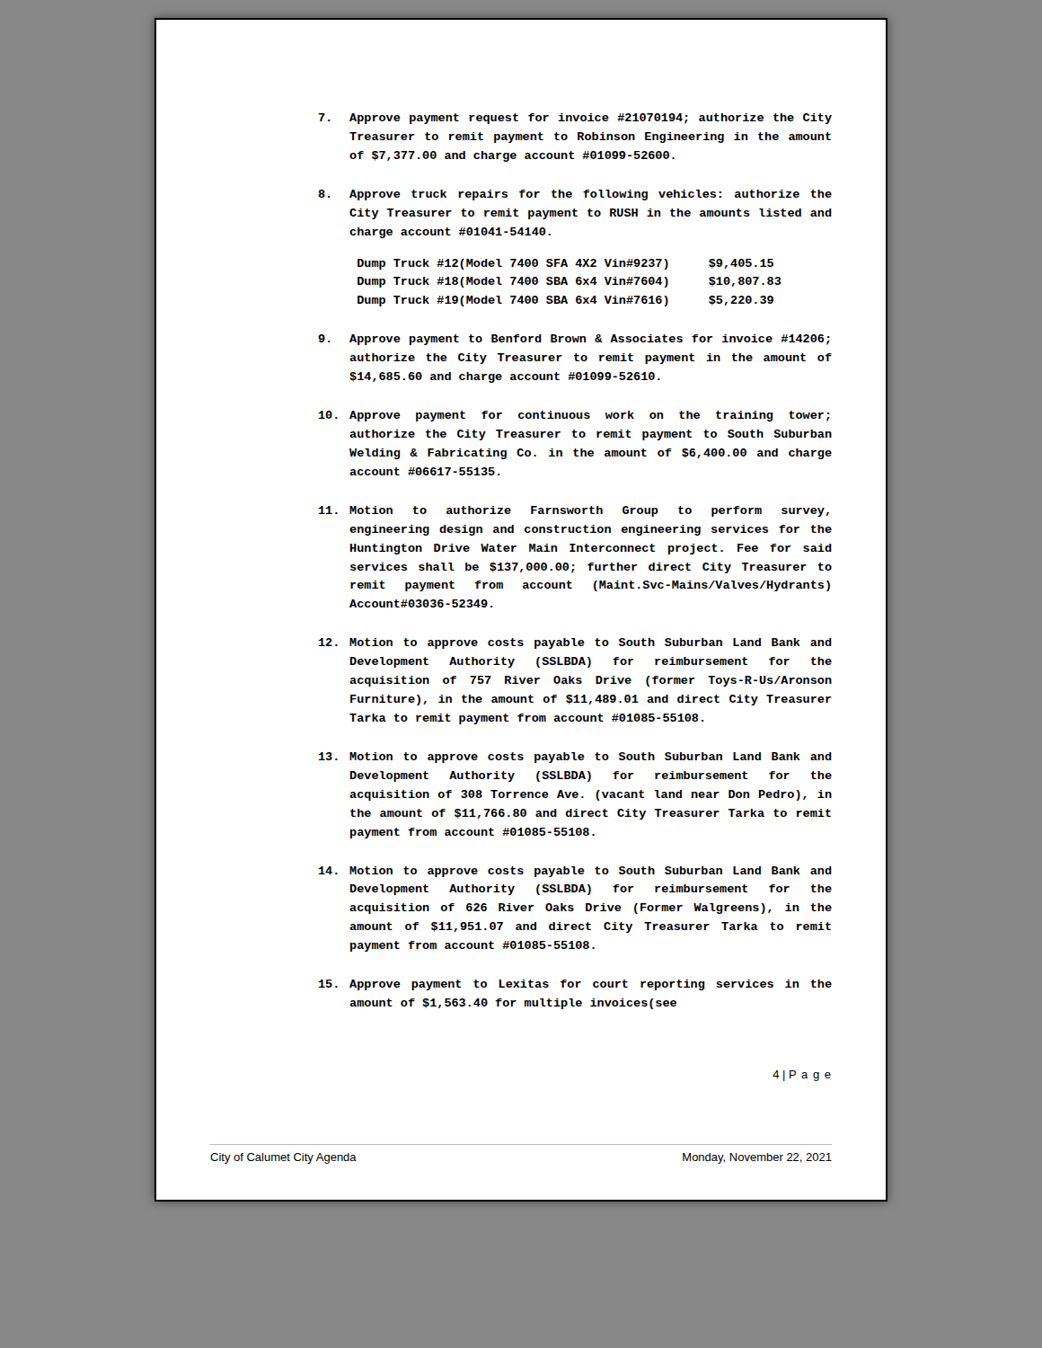7. Approve payment request for invoice #21070194; authorize the City Treasurer to remit payment to Robinson Engineering in the amount of $7,377.00 and charge account #01099-52600.
8. Approve truck repairs for the following vehicles: authorize the City Treasurer to remit payment to RUSH in the amounts listed and charge account #01041-54140.
| Dump Truck #12(Model 7400 SFA 4X2 Vin#9237) | $9,405.15 |
| Dump Truck #18(Model 7400 SBA 6x4 Vin#7604) | $10,807.83 |
| Dump Truck #19(Model 7400 SBA 6x4 Vin#7616) | $5,220.39 |
9. Approve payment to Benford Brown & Associates for invoice #14206; authorize the City Treasurer to remit payment in the amount of $14,685.60 and charge account #01099-52610.
10. Approve payment for continuous work on the training tower; authorize the City Treasurer to remit payment to South Suburban Welding & Fabricating Co. in the amount of $6,400.00 and charge account #06617-55135.
11. Motion to authorize Farnsworth Group to perform survey, engineering design and construction engineering services for the Huntington Drive Water Main Interconnect project. Fee for said services shall be $137,000.00; further direct City Treasurer to remit payment from account (Maint.Svc-Mains/Valves/Hydrants) Account#03036-52349.
12. Motion to approve costs payable to South Suburban Land Bank and Development Authority (SSLBDA) for reimbursement for the acquisition of 757 River Oaks Drive (former Toys-R-Us/Aronson Furniture), in the amount of $11,489.01 and direct City Treasurer Tarka to remit payment from account #01085-55108.
13. Motion to approve costs payable to South Suburban Land Bank and Development Authority (SSLBDA) for reimbursement for the acquisition of 308 Torrence Ave. (vacant land near Don Pedro), in the amount of $11,766.80 and direct City Treasurer Tarka to remit payment from account #01085-55108.
14. Motion to approve costs payable to South Suburban Land Bank and Development Authority (SSLBDA) for reimbursement for the acquisition of 626 River Oaks Drive (Former Walgreens), in the amount of $11,951.07 and direct City Treasurer Tarka to remit payment from account #01085-55108.
15. Approve payment to Lexitas for court reporting services in the amount of $1,563.40 for multiple invoices(see
4 | P a g e
City of Calumet City Agenda Monday, November 22, 2021